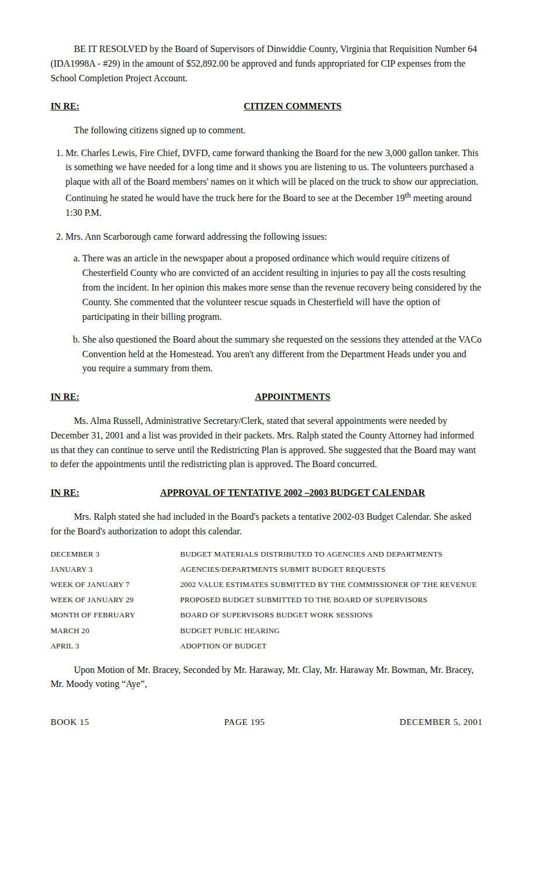BE IT RESOLVED by the Board of Supervisors of Dinwiddie County, Virginia that Requisition Number 64 (IDA1998A - #29) in the amount of $52,892.00 be approved and funds appropriated for CIP expenses from the School Completion Project Account.
IN RE: CITIZEN COMMENTS
The following citizens signed up to comment.
Mr. Charles Lewis, Fire Chief, DVFD, came forward thanking the Board for the new 3,000 gallon tanker. This is something we have needed for a long time and it shows you are listening to us. The volunteers purchased a plaque with all of the Board members' names on it which will be placed on the truck to show our appreciation. Continuing he stated he would have the truck here for the Board to see at the December 19th meeting around 1:30 P.M.
Mrs. Ann Scarborough came forward addressing the following issues:
There was an article in the newspaper about a proposed ordinance which would require citizens of Chesterfield County who are convicted of an accident resulting in injuries to pay all the costs resulting from the incident. In her opinion this makes more sense than the revenue recovery being considered by the County. She commented that the volunteer rescue squads in Chesterfield will have the option of participating in their billing program.
She also questioned the Board about the summary she requested on the sessions they attended at the VACo Convention held at the Homestead. You aren't any different from the Department Heads under you and you require a summary from them.
IN RE: APPOINTMENTS
Ms. Alma Russell, Administrative Secretary/Clerk, stated that several appointments were needed by December 31, 2001 and a list was provided in their packets. Mrs. Ralph stated the County Attorney had informed us that they can continue to serve until the Redistricting Plan is approved. She suggested that the Board may want to defer the appointments until the redistricting plan is approved. The Board concurred.
IN RE: APPROVAL OF TENTATIVE 2002 –2003 BUDGET CALENDAR
Mrs. Ralph stated she had included in the Board's packets a tentative 2002-03 Budget Calendar. She asked for the Board's authorization to adopt this calendar.
| December 3 | Budget materials distributed to agencies and departments |
| January 3 | Agencies/Departments submit budget requests |
| Week of January 7 | 2002 value estimates submitted by the Commissioner of the Revenue |
| Week of January 29 | Proposed budget submitted to the Board of Supervisors |
| Month of February | Board of Supervisors budget work sessions |
| March 20 | Budget public hearing |
| April 3 | Adoption of budget |
Upon Motion of Mr. Bracey, Seconded by Mr. Haraway, Mr. Clay, Mr. Haraway Mr. Bowman, Mr. Bracey, Mr. Moody voting “Aye”,
BOOK 15 PAGE 195 DECEMBER 5, 2001